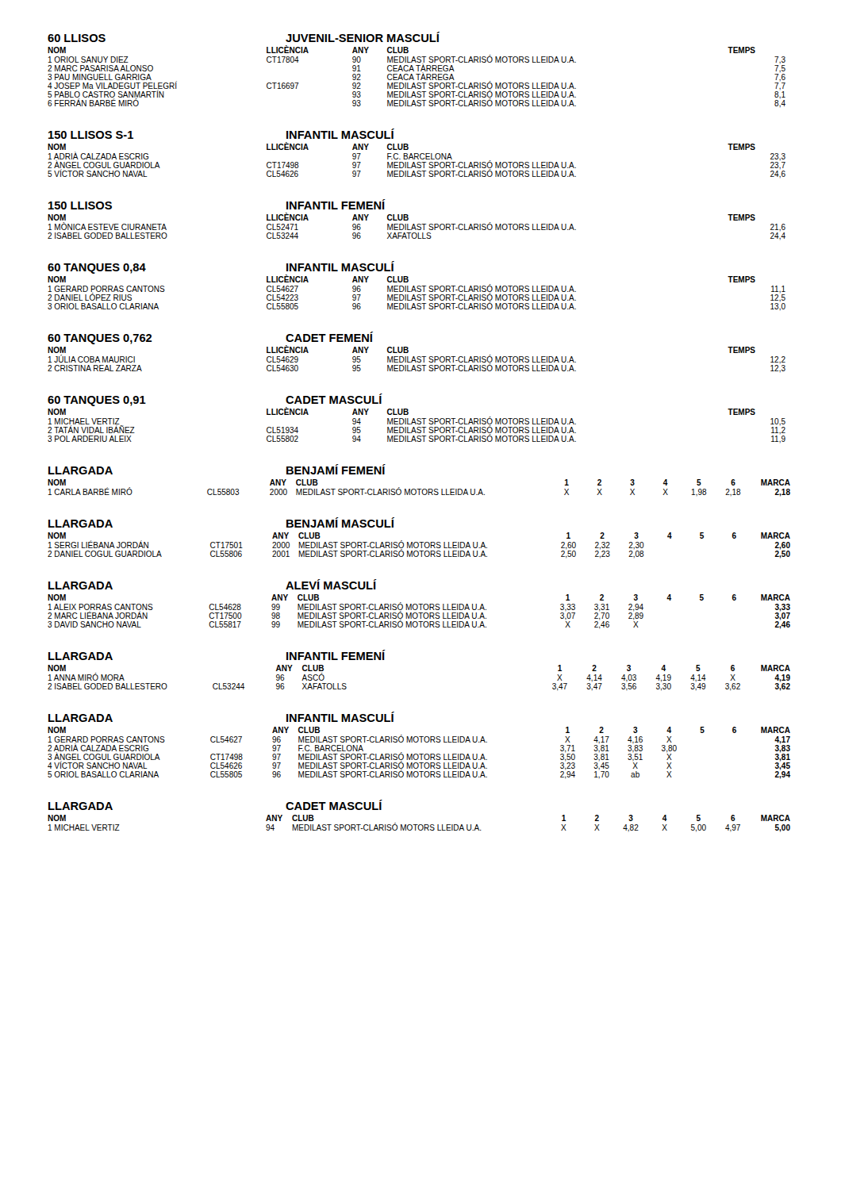60 LLISOS JUVENIL-SENIOR MASCULÍ
| NOM | LLICÈNCIA | ANY | CLUB | TEMPS |
| --- | --- | --- | --- | --- |
| 1 ORIOL SANUY DIEZ | CT17804 | 90 | MEDILAST SPORT-CLARISÓ MOTORS LLEIDA U.A. | 7,3 |
| 2 MARC PASARISA ALONSO | | 91 | CEACA TÀRREGA | 7,5 |
| 3 PAU MINGUELL GARRIGA | | 92 | CEACA TÀRREGA | 7,6 |
| 4 JOSEP Ma VILADEGUT PELEGRÍ | CT16697 | 92 | MEDILAST SPORT-CLARISÓ MOTORS LLEIDA U.A. | 7,7 |
| 5 PABLO CASTRO SANMARTÍN | | 93 | MEDILAST SPORT-CLARISÓ MOTORS LLEIDA U.A. | 8,1 |
| 6 FERRÁN BARBÉ MIRÓ | | 93 | MEDILAST SPORT-CLARISÓ MOTORS LLEIDA U.A. | 8,4 |
150 LLISOS S-1 INFANTIL MASCULÍ
| NOM | LLICÈNCIA | ANY | CLUB | TEMPS |
| --- | --- | --- | --- | --- |
| 1 ADRIÀ CALZADA ESCRIG | | 97 | F.C. BARCELONA | 23,3 |
| 2 ÀNGEL COGUL GUARDIOLA | CT17498 | 97 | MEDILAST SPORT-CLARISÓ MOTORS LLEIDA U.A. | 23,7 |
| 5 VÍCTOR SANCHO NAVAL | CL54626 | 97 | MEDILAST SPORT-CLARISÓ MOTORS LLEIDA U.A. | 24,6 |
150 LLISOS INFANTIL FEMENÍ
| NOM | LLICÈNCIA | ANY | CLUB | TEMPS |
| --- | --- | --- | --- | --- |
| 1 MÒNICA ESTEVE CIURANETA | CL52471 | 96 | MEDILAST SPORT-CLARISÓ MOTORS LLEIDA U.A. | 21,6 |
| 2 ISABEL GODED BALLESTERO | CL53244 | 96 | XAFATOLLS | 24,4 |
60 TANQUES 0,84 INFANTIL MASCULÍ
| NOM | LLICÈNCIA | ANY | CLUB | TEMPS |
| --- | --- | --- | --- | --- |
| 1 GERARD PORRAS CANTONS | CL54627 | 96 | MEDILAST SPORT-CLARISÓ MOTORS LLEIDA U.A. | 11,1 |
| 2 DANIEL LÓPEZ RIUS | CL54223 | 97 | MEDILAST SPORT-CLARISÓ MOTORS LLEIDA U.A. | 12,5 |
| 3 ORIOL BASALLO CLARIANA | CL55805 | 96 | MEDILAST SPORT-CLARISÓ MOTORS LLEIDA U.A. | 13,0 |
60 TANQUES 0,762 CADET FEMENÍ
| NOM | LLICÈNCIA | ANY | CLUB | TEMPS |
| --- | --- | --- | --- | --- |
| 1 JÚLIA COBA MAURICI | CL54629 | 95 | MEDILAST SPORT-CLARISÓ MOTORS LLEIDA U.A. | 12,2 |
| 2 CRISTINA REAL ZARZA | CL54630 | 95 | MEDILAST SPORT-CLARISÓ MOTORS LLEIDA U.A. | 12,3 |
60 TANQUES 0,91 CADET MASCULÍ
| NOM | LLICÈNCIA | ANY | CLUB | TEMPS |
| --- | --- | --- | --- | --- |
| 1 MICHAEL VERTIZ | | 94 | MEDILAST SPORT-CLARISÓ MOTORS LLEIDA U.A. | 10,5 |
| 2 TATÁN VIDAL IBÁÑEZ | CL51934 | 95 | MEDILAST SPORT-CLARISÓ MOTORS LLEIDA U.A. | 11,2 |
| 3 POL ARDERIU ALEIX | CL55802 | 94 | MEDILAST SPORT-CLARISÓ MOTORS LLEIDA U.A. | 11,9 |
LLARGADA BENJAMÍ FEMENÍ
| NOM | | ANY | CLUB | 1 | 2 | 3 | 4 | 5 | 6 | MARCA |
| --- | --- | --- | --- | --- | --- | --- | --- | --- | --- | --- |
| 1 CARLA BARBÉ MIRÓ | CL55803 | 2000 | MEDILAST SPORT-CLARISÓ MOTORS LLEIDA U.A. | X | X | X | X | 1,98 | 2,18 | 2,18 |
LLARGADA BENJAMÍ MASCULÍ
| NOM | | ANY | CLUB | 1 | 2 | 3 | 4 | 5 | 6 | MARCA |
| --- | --- | --- | --- | --- | --- | --- | --- | --- | --- | --- |
| 1 SERGI LIÉBANA JORDÁN | CT17501 | 2000 | MEDILAST SPORT-CLARISÓ MOTORS LLEIDA U.A. | 2,60 | 2,32 | 2,30 | | | | 2,60 |
| 2 DANIEL COGUL GUARDIOLA | CL55806 | 2001 | MEDILAST SPORT-CLARISÓ MOTORS LLEIDA U.A. | 2,50 | 2,23 | 2,08 | | | | 2,50 |
LLARGADA ALEVÍ MASCULÍ
| NOM | | ANY | CLUB | 1 | 2 | 3 | 4 | 5 | 6 | MARCA |
| --- | --- | --- | --- | --- | --- | --- | --- | --- | --- | --- |
| 1 ALEIX PORRAS CANTONS | CL54628 | 99 | MEDILAST SPORT-CLARISÓ MOTORS LLEIDA U.A. | 3,33 | 3,31 | 2,94 | | | | 3,33 |
| 2 MARC LIÉBANA JORDÁN | CT17500 | 98 | MEDILAST SPORT-CLARISÓ MOTORS LLEIDA U.A. | 3,07 | 2,70 | 2,89 | | | | 3,07 |
| 3 DAVID SANCHO NAVAL | CL55817 | 99 | MEDILAST SPORT-CLARISÓ MOTORS LLEIDA U.A. | X | 2,46 | X | | | | 2,46 |
LLARGADA INFANTIL FEMENÍ
| NOM | | ANY | CLUB | 1 | 2 | 3 | 4 | 5 | 6 | MARCA |
| --- | --- | --- | --- | --- | --- | --- | --- | --- | --- | --- |
| 1 ANNA MIRÓ MORA | | 96 | ASCÓ | X | 4,14 | 4,03 | 4,19 | 4,14 | X | 4,19 |
| 2 ISABEL GODED BALLESTERO | CL53244 | 96 | XAFATOLLS | 3,47 | 3,47 | 3,56 | 3,30 | 3,49 | 3,62 | 3,62 |
LLARGADA INFANTIL MASCULÍ
| NOM | | ANY | CLUB | 1 | 2 | 3 | 4 | 5 | 6 | MARCA |
| --- | --- | --- | --- | --- | --- | --- | --- | --- | --- | --- |
| 1 GERARD PORRAS CANTONS | CL54627 | 96 | MEDILAST SPORT-CLARISÓ MOTORS LLEIDA U.A. | X | 4,17 | 4,16 | X | | | 4,17 |
| 2 ADRIÀ CALZADA ESCRIG | | 97 | F.C. BARCELONA | 3,71 | 3,81 | 3,83 | 3,80 | | | 3,83 |
| 3 ÀNGEL COGUL GUARDIOLA | CT17498 | 97 | MEDILAST SPORT-CLARISÓ MOTORS LLEIDA U.A. | 3,50 | 3,81 | 3,51 | X | | | 3,81 |
| 4 VÍCTOR SANCHO NAVAL | CL54626 | 97 | MEDILAST SPORT-CLARISÓ MOTORS LLEIDA U.A. | 3,23 | 3,45 | X | X | | | 3,45 |
| 5 ORIOL BASALLO CLARIANA | CL55805 | 96 | MEDILAST SPORT-CLARISÓ MOTORS LLEIDA U.A. | 2,94 | 1,70 | ab | X | | | 2,94 |
LLARGADA CADET MASCULÍ
| NOM | | ANY | CLUB | 1 | 2 | 3 | 4 | 5 | 6 | MARCA |
| --- | --- | --- | --- | --- | --- | --- | --- | --- | --- | --- |
| 1 MICHAEL VERTIZ | | 94 | MEDILAST SPORT-CLARISÓ MOTORS LLEIDA U.A. | X | X | 4,82 | X | 5,00 | 4,97 | 5,00 |